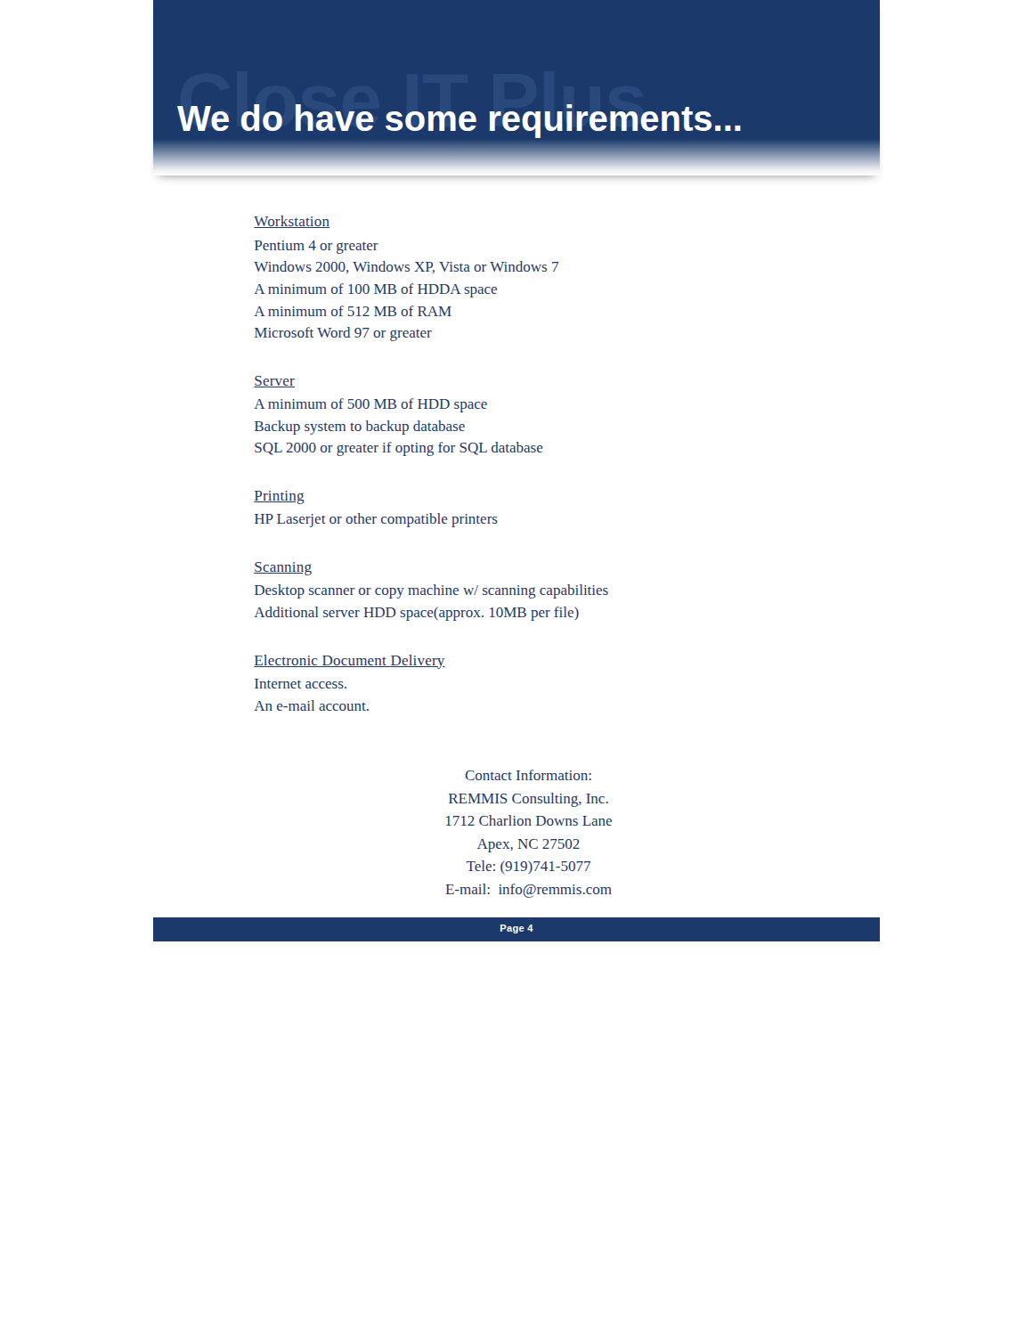Close IT Plus
We do have some requirements...
Workstation
Pentium 4 or greater
Windows 2000, Windows XP, Vista or Windows 7
A minimum of 100 MB of HDDA space
A minimum of 512 MB of RAM
Microsoft Word 97 or greater
Server
A minimum of 500 MB of HDD space
Backup system to backup database
SQL 2000 or greater if opting for SQL database
Printing
HP Laserjet or other compatible printers
Scanning
Desktop scanner or copy machine w/ scanning capabilities
Additional server HDD space(approx. 10MB per file)
Electronic Document Delivery
Internet access.
An e-mail account.
Contact Information:
REMMIS Consulting, Inc.
1712 Charlion Downs Lane
Apex, NC 27502
Tele: (919)741-5077
E-mail: info@remmis.com
Page 4